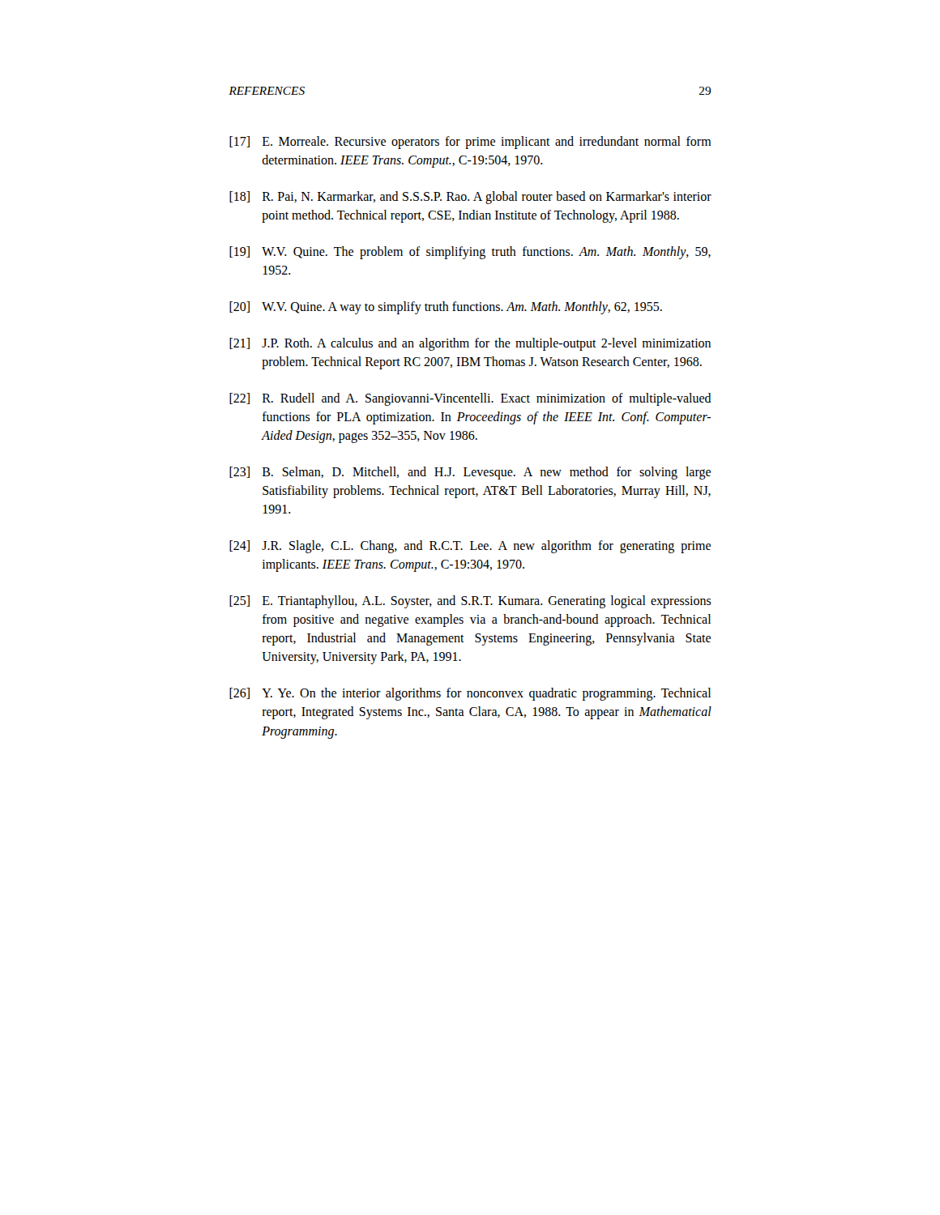REFERENCES 29
[17] E. Morreale. Recursive operators for prime implicant and irredundant normal form determination. IEEE Trans. Comput., C-19:504, 1970.
[18] R. Pai, N. Karmarkar, and S.S.S.P. Rao. A global router based on Karmarkar's interior point method. Technical report, CSE, Indian Institute of Technology, April 1988.
[19] W.V. Quine. The problem of simplifying truth functions. Am. Math. Monthly, 59, 1952.
[20] W.V. Quine. A way to simplify truth functions. Am. Math. Monthly, 62, 1955.
[21] J.P. Roth. A calculus and an algorithm for the multiple-output 2-level minimization problem. Technical Report RC 2007, IBM Thomas J. Watson Research Center, 1968.
[22] R. Rudell and A. Sangiovanni-Vincentelli. Exact minimization of multiple-valued functions for PLA optimization. In Proceedings of the IEEE Int. Conf. Computer-Aided Design, pages 352–355, Nov 1986.
[23] B. Selman, D. Mitchell, and H.J. Levesque. A new method for solving large Satisfiability problems. Technical report, AT&T Bell Laboratories, Murray Hill, NJ, 1991.
[24] J.R. Slagle, C.L. Chang, and R.C.T. Lee. A new algorithm for generating prime implicants. IEEE Trans. Comput., C-19:304, 1970.
[25] E. Triantaphyllou, A.L. Soyster, and S.R.T. Kumara. Generating logical expressions from positive and negative examples via a branch-and-bound approach. Technical report, Industrial and Management Systems Engineering, Pennsylvania State University, University Park, PA, 1991.
[26] Y. Ye. On the interior algorithms for nonconvex quadratic programming. Technical report, Integrated Systems Inc., Santa Clara, CA, 1988. To appear in Mathematical Programming.